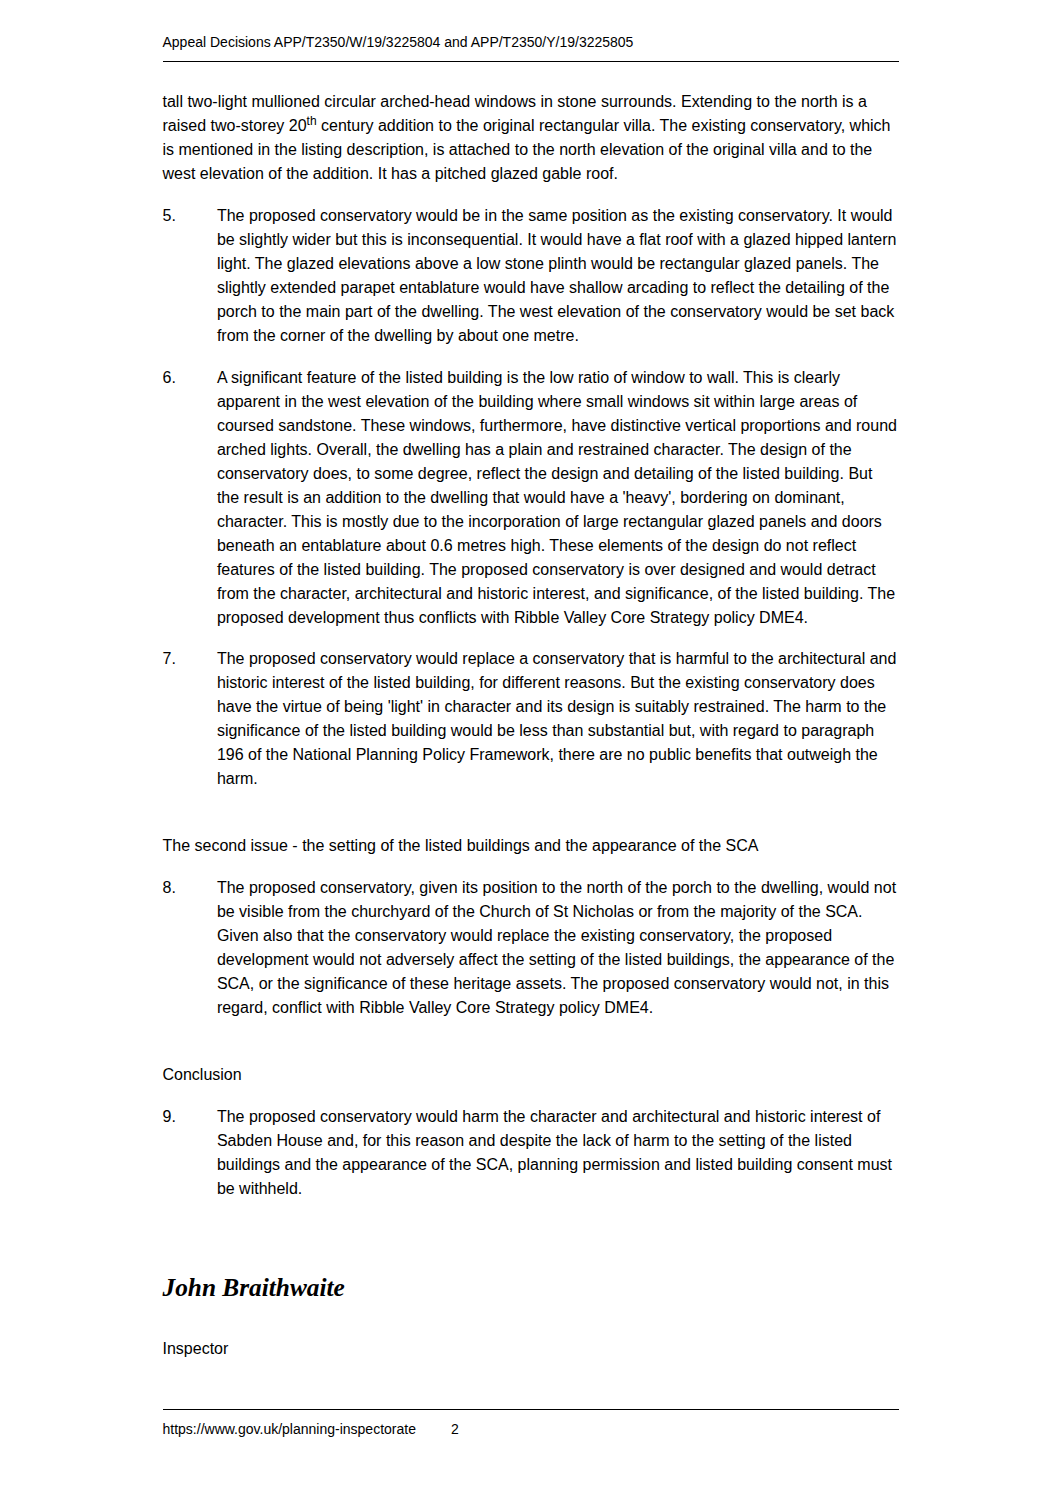Appeal Decisions APP/T2350/W/19/3225804 and APP/T2350/Y/19/3225805
tall two-light mullioned circular arched-head windows in stone surrounds. Extending to the north is a raised two-storey 20th century addition to the original rectangular villa. The existing conservatory, which is mentioned in the listing description, is attached to the north elevation of the original villa and to the west elevation of the addition. It has a pitched glazed gable roof.
5.
The proposed conservatory would be in the same position as the existing conservatory. It would be slightly wider but this is inconsequential. It would have a flat roof with a glazed hipped lantern light. The glazed elevations above a low stone plinth would be rectangular glazed panels. The slightly extended parapet entablature would have shallow arcading to reflect the detailing of the porch to the main part of the dwelling. The west elevation of the conservatory would be set back from the corner of the dwelling by about one metre.
6.
A significant feature of the listed building is the low ratio of window to wall. This is clearly apparent in the west elevation of the building where small windows sit within large areas of coursed sandstone. These windows, furthermore, have distinctive vertical proportions and round arched lights. Overall, the dwelling has a plain and restrained character. The design of the conservatory does, to some degree, reflect the design and detailing of the listed building. But the result is an addition to the dwelling that would have a 'heavy', bordering on dominant, character. This is mostly due to the incorporation of large rectangular glazed panels and doors beneath an entablature about 0.6 metres high. These elements of the design do not reflect features of the listed building. The proposed conservatory is over designed and would detract from the character, architectural and historic interest, and significance, of the listed building. The proposed development thus conflicts with Ribble Valley Core Strategy policy DME4.
7.
The proposed conservatory would replace a conservatory that is harmful to the architectural and historic interest of the listed building, for different reasons. But the existing conservatory does have the virtue of being 'light' in character and its design is suitably restrained. The harm to the significance of the listed building would be less than substantial but, with regard to paragraph 196 of the National Planning Policy Framework, there are no public benefits that outweigh the harm.
The second issue - the setting of the listed buildings and the appearance of the SCA
8.
The proposed conservatory, given its position to the north of the porch to the dwelling, would not be visible from the churchyard of the Church of St Nicholas or from the majority of the SCA. Given also that the conservatory would replace the existing conservatory, the proposed development would not adversely affect the setting of the listed buildings, the appearance of the SCA, or the significance of these heritage assets. The proposed conservatory would not, in this regard, conflict with Ribble Valley Core Strategy policy DME4.
Conclusion
9.
The proposed conservatory would harm the character and architectural and historic interest of Sabden House and, for this reason and despite the lack of harm to the setting of the listed buildings and the appearance of the SCA, planning permission and listed building consent must be withheld.
John Braithwaite
Inspector
https://www.gov.uk/planning-inspectorate 2